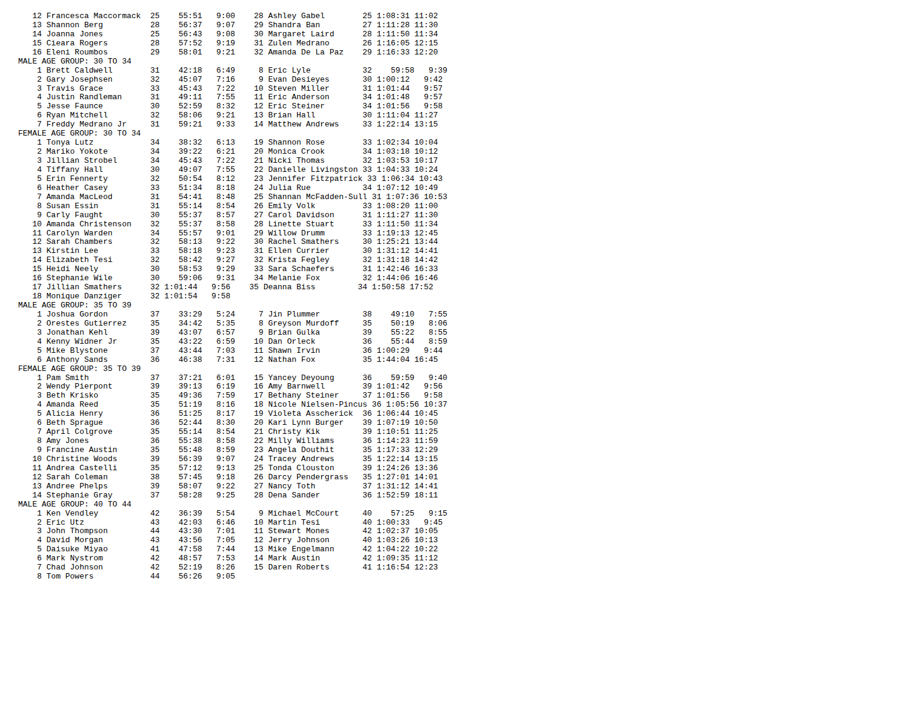12 Francesca Maccormack  25    55:51   9:00    28 Ashley Gabel        25 1:08:31 11:02
   13 Shannon Berg          28    56:37   9:07    29 Shandra Ban         27 1:11:28 11:30
   14 Joanna Jones          25    56:43   9:08    30 Margaret Laird      28 1:11:50 11:34
   15 Cieara Rogers         28    57:52   9:19    31 Zulen Medrano       26 1:16:05 12:15
   16 Eleni Roumbos         29    58:01   9:21    32 Amanda De La Paz    29 1:16:33 12:20
MALE AGE GROUP: 30 TO 34
    1 Brett Caldwell        31    42:18   6:49     8 Eric Lyle           32    59:58   9:39
    2 Gary Josephsen        32    45:07   7:16     9 Evan Desieyes       30 1:00:12   9:42
    3 Travis Grace          33    45:43   7:22    10 Steven Miller       31 1:01:44   9:57
    4 Justin Randleman      31    49:11   7:55    11 Eric Anderson       34 1:01:48   9:57
    5 Jesse Faunce          30    52:59   8:32    12 Eric Steiner        34 1:01:56   9:58
    6 Ryan Mitchell         32    58:06   9:21    13 Brian Hall          30 1:11:04 11:27
    7 Freddy Medrano Jr     31    59:21   9:33    14 Matthew Andrews     33 1:22:14 13:15
FEMALE AGE GROUP: 30 TO 34
    1 Tonya Lutz            34    38:32   6:13    19 Shannon Rose        33 1:02:34 10:04
    2 Mariko Yokote         34    39:22   6:21    20 Monica Crook        34 1:03:18 10:12
    3 Jillian Strobel       34    45:43   7:22    21 Nicki Thomas        32 1:03:53 10:17
    4 Tiffany Hall          30    49:07   7:55    22 Danielle Livingston 33 1:04:33 10:24
    5 Erin Fennerty         32    50:54   8:12    23 Jennifer Fitzpatrick 33 1:06:34 10:43
    6 Heather Casey         33    51:34   8:18    24 Julia Rue           34 1:07:12 10:49
    7 Amanda MacLeod        31    54:41   8:48    25 Shannan McFadden-Sull 31 1:07:36 10:53
    8 Susan Essin           31    55:14   8:54    26 Emily Volk          33 1:08:20 11:00
    9 Carly Faught          30    55:37   8:57    27 Carol Davidson      31 1:11:27 11:30
   10 Amanda Christenson    32    55:37   8:58    28 Linette Stuart      33 1:11:50 11:34
   11 Carolyn Warden        34    55:57   9:01    29 Willow Drumm        33 1:19:13 12:45
   12 Sarah Chambers        32    58:13   9:22    30 Rachel Smathers     30 1:25:21 13:44
   13 Kirstin Lee           33    58:18   9:23    31 Ellen Currier       30 1:31:12 14:41
   14 Elizabeth Tesi        32    58:42   9:27    32 Krista Fegley       32 1:31:18 14:42
   15 Heidi Neely           30    58:53   9:29    33 Sara Schaefers      31 1:42:46 16:33
   16 Stephanie Wile        30    59:06   9:31    34 Melanie Fox         32 1:44:06 16:46
   17 Jillian Smathers      32 1:01:44   9:56    35 Deanna Biss         34 1:50:58 17:52
   18 Monique Danziger      32 1:01:54   9:58
MALE AGE GROUP: 35 TO 39
    1 Joshua Gordon         37    33:29   5:24     7 Jin Plummer         38    49:10   7:55
    2 Orestes Gutierrez     35    34:42   5:35     8 Greyson Murdoff     35    50:19   8:06
    3 Jonathan Kehl         39    43:07   6:57     9 Brian Gulka         39    55:22   8:55
    4 Kenny Widner Jr       35    43:22   6:59    10 Dan Orleck          36    55:44   8:59
    5 Mike Blystone         37    43:44   7:03    11 Shawn Irvin         36 1:00:29   9:44
    6 Anthony Sands         36    46:38   7:31    12 Nathan Fox          35 1:44:04 16:45
FEMALE AGE GROUP: 35 TO 39
    1 Pam Smith             37    37:21   6:01    15 Yancey Deyoung      36    59:59   9:40
    2 Wendy Pierpont        39    39:13   6:19    16 Amy Barnwell        39 1:01:42   9:56
    3 Beth Krisko           35    49:36   7:59    17 Bethany Steiner     37 1:01:56   9:58
    4 Amanda Reed           35    51:19   8:16    18 Nicole Nielsen-Pincus 36 1:05:56 10:37
    5 Alicia Henry          36    51:25   8:17    19 Violeta Asscherick  36 1:06:44 10:45
    6 Beth Sprague          36    52:44   8:30    20 Kari Lynn Burger    39 1:07:19 10:50
    7 April Colgrove        35    55:14   8:54    21 Christy Kik         39 1:10:51 11:25
    8 Amy Jones             36    55:38   8:58    22 Milly Williams      36 1:14:23 11:59
    9 Francine Austin       35    55:48   8:59    23 Angela Douthit      35 1:17:33 12:29
   10 Christine Woods       39    56:39   9:07    24 Tracey Andrews      35 1:22:14 13:15
   11 Andrea Castelli       35    57:12   9:13    25 Tonda Clouston      39 1:24:26 13:36
   12 Sarah Coleman         38    57:45   9:18    26 Darcy Pendergrass   35 1:27:01 14:01
   13 Andree Phelps         39    58:07   9:22    27 Nancy Toth          37 1:31:12 14:41
   14 Stephanie Gray        37    58:28   9:25    28 Dena Sander         36 1:52:59 18:11
MALE AGE GROUP: 40 TO 44
    1 Ken Vendley           42    36:39   5:54     9 Michael McCourt     40    57:25   9:15
    2 Eric Utz              43    42:03   6:46    10 Martin Tesi         40 1:00:33   9:45
    3 John Thompson         44    43:30   7:01    11 Stewart Mones       42 1:02:37 10:05
    4 David Morgan          43    43:56   7:05    12 Jerry Johnson       40 1:03:26 10:13
    5 Daisuke Miyao         41    47:58   7:44    13 Mike Engelmann      42 1:04:22 10:22
    6 Mark Nystrom          42    48:57   7:53    14 Mark Austin         42 1:09:35 11:12
    7 Chad Johnson          42    52:19   8:26    15 Daren Roberts       41 1:16:54 12:23
    8 Tom Powers            44    56:26   9:05